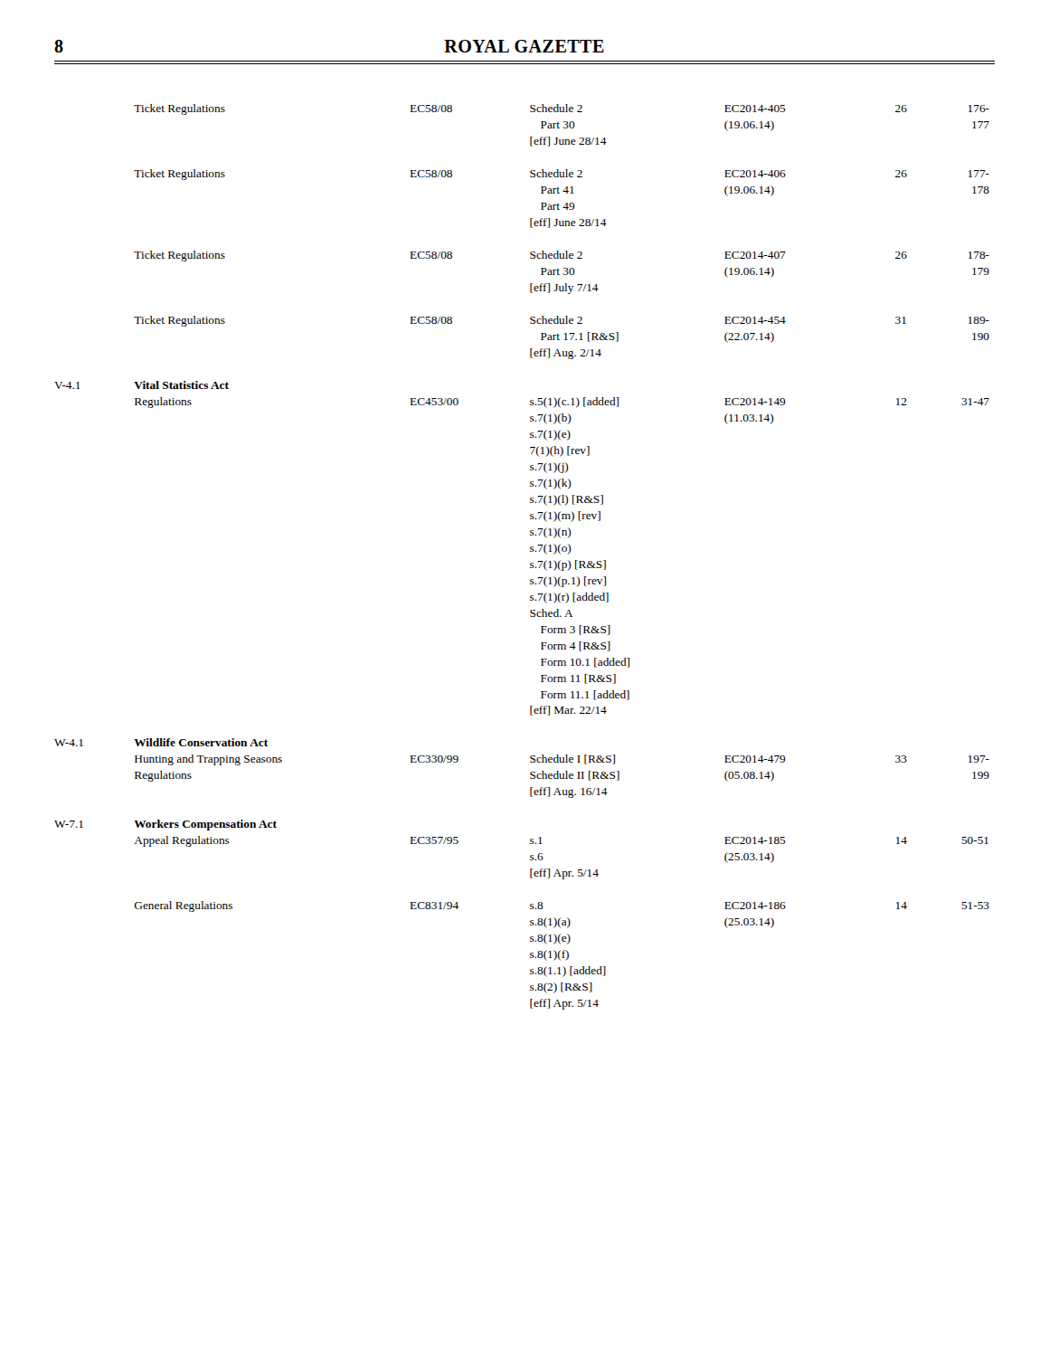8
ROYAL GAZETTE
| | Ticket Regulations | EC58/08 | Schedule 2 Part 30 [eff] June 28/14 | EC2014-405 (19.06.14) | 26 | 176- 177 |
| | Ticket Regulations | EC58/08 | Schedule 2 Part 41 Part 49 [eff] June 28/14 | EC2014-406 (19.06.14) | 26 | 177- 178 |
| | Ticket Regulations | EC58/08 | Schedule 2 Part 30 [eff] July 7/14 | EC2014-407 (19.06.14) | 26 | 178- 179 |
| | Ticket Regulations | EC58/08 | Schedule 2 Part 17.1 [R&S] [eff] Aug. 2/14 | EC2014-454 (22.07.14) | 31 | 189- 190 |
| V-4.1 | Vital Statistics Act Regulations | EC453/00 | s.5(1)(c.1) [added] s.7(1)(b) s.7(1)(e) 7(1)(h) [rev] s.7(1)(j) s.7(1)(k) s.7(1)(l) [R&S] s.7(1)(m) [rev] s.7(1)(n) s.7(1)(o) s.7(1)(p) [R&S] s.7(1)(p.1) [rev] s.7(1)(r) [added] Sched. A Form 3 [R&S] Form 4 [R&S] Form 10.1 [added] Form 11 [R&S] Form 11.1 [added] [eff] Mar. 22/14 | EC2014-149 (11.03.14) | 12 | 31-47 |
| W-4.1 | Wildlife Conservation Act Hunting and Trapping Seasons Regulations | EC330/99 | Schedule I [R&S] Schedule II [R&S] [eff] Aug. 16/14 | EC2014-479 (05.08.14) | 33 | 197- 199 |
| W-7.1 | Workers Compensation Act Appeal Regulations | EC357/95 | s.1 s.6 [eff] Apr. 5/14 | EC2014-185 (25.03.14) | 14 | 50-51 |
| | General Regulations | EC831/94 | s.8 s.8(1)(a) s.8(1)(e) s.8(1)(f) s.8(1.1) [added] s.8(2) [R&S] [eff] Apr. 5/14 | EC2014-186 (25.03.14) | 14 | 51-53 |